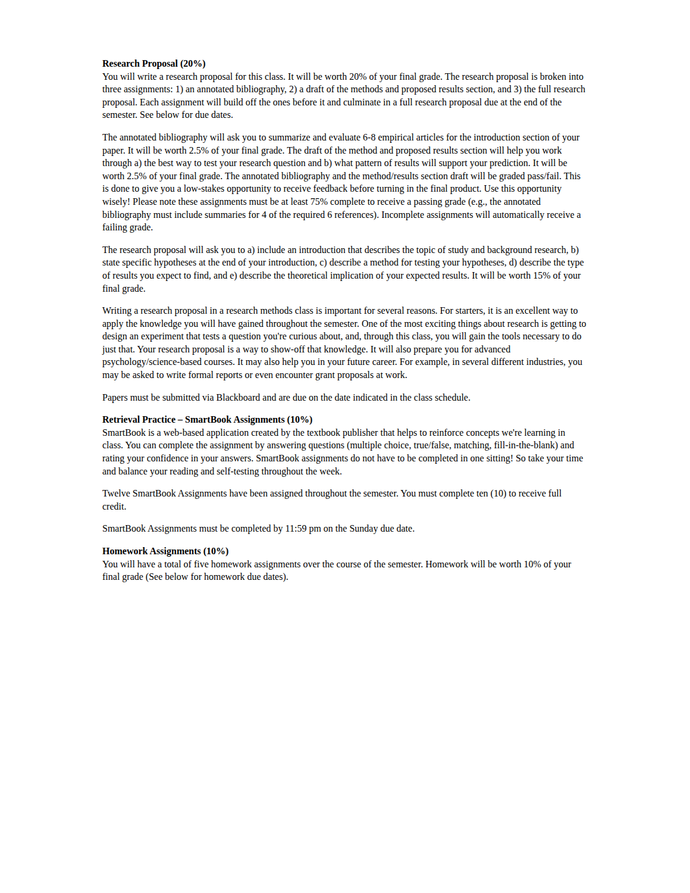Research Proposal (20%)
You will write a research proposal for this class. It will be worth 20% of your final grade. The research proposal is broken into three assignments: 1) an annotated bibliography, 2) a draft of the methods and proposed results section, and 3) the full research proposal. Each assignment will build off the ones before it and culminate in a full research proposal due at the end of the semester. See below for due dates.
The annotated bibliography will ask you to summarize and evaluate 6-8 empirical articles for the introduction section of your paper. It will be worth 2.5% of your final grade. The draft of the method and proposed results section will help you work through a) the best way to test your research question and b) what pattern of results will support your prediction. It will be worth 2.5% of your final grade. The annotated bibliography and the method/results section draft will be graded pass/fail. This is done to give you a low-stakes opportunity to receive feedback before turning in the final product. Use this opportunity wisely! Please note these assignments must be at least 75% complete to receive a passing grade (e.g., the annotated bibliography must include summaries for 4 of the required 6 references). Incomplete assignments will automatically receive a failing grade.
The research proposal will ask you to a) include an introduction that describes the topic of study and background research, b) state specific hypotheses at the end of your introduction, c) describe a method for testing your hypotheses, d) describe the type of results you expect to find, and e) describe the theoretical implication of your expected results. It will be worth 15% of your final grade.
Writing a research proposal in a research methods class is important for several reasons. For starters, it is an excellent way to apply the knowledge you will have gained throughout the semester. One of the most exciting things about research is getting to design an experiment that tests a question you're curious about, and, through this class, you will gain the tools necessary to do just that. Your research proposal is a way to show-off that knowledge. It will also prepare you for advanced psychology/science-based courses. It may also help you in your future career. For example, in several different industries, you may be asked to write formal reports or even encounter grant proposals at work.
Papers must be submitted via Blackboard and are due on the date indicated in the class schedule.
Retrieval Practice – SmartBook Assignments (10%)
SmartBook is a web-based application created by the textbook publisher that helps to reinforce concepts we're learning in class. You can complete the assignment by answering questions (multiple choice, true/false, matching, fill-in-the-blank) and rating your confidence in your answers. SmartBook assignments do not have to be completed in one sitting! So take your time and balance your reading and self-testing throughout the week.
Twelve SmartBook Assignments have been assigned throughout the semester. You must complete ten (10) to receive full credit.
SmartBook Assignments must be completed by 11:59 pm on the Sunday due date.
Homework Assignments (10%)
You will have a total of five homework assignments over the course of the semester. Homework will be worth 10% of your final grade (See below for homework due dates).